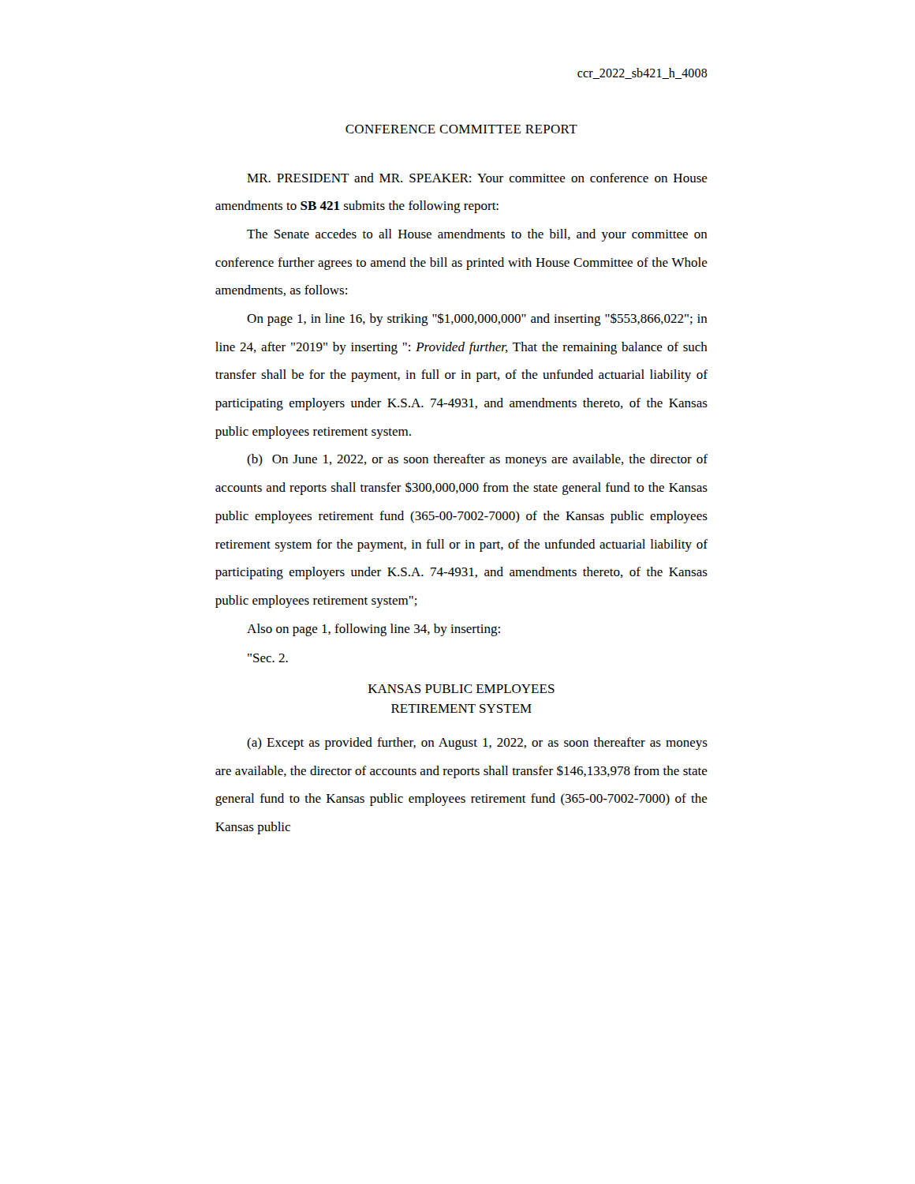ccr_2022_sb421_h_4008
CONFERENCE COMMITTEE REPORT
MR. PRESIDENT and MR. SPEAKER: Your committee on conference on House amendments to SB 421 submits the following report:
The Senate accedes to all House amendments to the bill, and your committee on conference further agrees to amend the bill as printed with House Committee of the Whole amendments, as follows:
On page 1, in line 16, by striking "$1,000,000,000" and inserting "$553,866,022"; in line 24, after "2019" by inserting ": Provided further, That the remaining balance of such transfer shall be for the payment, in full or in part, of the unfunded actuarial liability of participating employers under K.S.A. 74-4931, and amendments thereto, of the Kansas public employees retirement system.
(b) On June 1, 2022, or as soon thereafter as moneys are available, the director of accounts and reports shall transfer $300,000,000 from the state general fund to the Kansas public employees retirement fund (365-00-7002-7000) of the Kansas public employees retirement system for the payment, in full or in part, of the unfunded actuarial liability of participating employers under K.S.A. 74-4931, and amendments thereto, of the Kansas public employees retirement system";
Also on page 1, following line 34, by inserting:
"Sec. 2.
KANSAS PUBLIC EMPLOYEES RETIREMENT SYSTEM
(a) Except as provided further, on August 1, 2022, or as soon thereafter as moneys are available, the director of accounts and reports shall transfer $146,133,978 from the state general fund to the Kansas public employees retirement fund (365-00-7002-7000) of the Kansas public